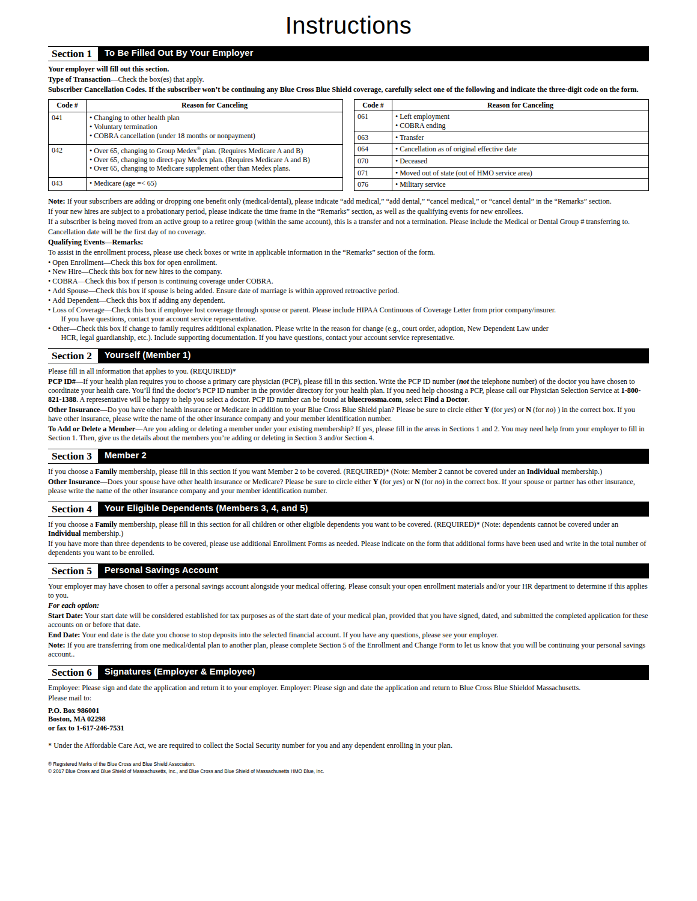Instructions
Section 1
To Be Filled Out By Your Employer
Your employer will fill out this section.
Type of Transaction—Check the box(es) that apply.
Subscriber Cancellation Codes. If the subscriber won’t be continuing any Blue Cross Blue Shield coverage, carefully select one of the following and indicate the three-digit code on the form.
| Code # | Reason for Canceling |
| --- | --- |
| 041 | Changing to other health plan Voluntary termination COBRA cancellation (under 18 months or nonpayment) |
| 042 | Over 65, changing to Group Medex ® plan. (Requires Medicare A and B) Over 65, changing to direct-pay Medex plan. (Requires Medicare A and B) Over 65, changing to Medicare supplement other than Medex plans. |
| 043 | Medicare (age =< 65) |
| Code # | Reason for Canceling |
| --- | --- |
| 061 | Left employment COBRA ending |
| 063 | Transfer |
| 064 | Cancellation as of original effective date |
| 070 | Deceased |
| 071 | Moved out of state (out of HMO service area) |
| 076 | Military service |
Note: If your subscribers are adding or dropping one benefit only (medical/dental), please indicate “add medical,” “add dental,” “cancel medical,” or “cancel dental” in the “Remarks” section.
If your new hires are subject to a probationary period, please indicate the time frame in the “Remarks” section, as well as the qualifying events for new enrollees.
If a subscriber is being moved from an active group to a retiree group (within the same account), this is a transfer and not a termination. Please include the Medical or Dental Group # transferring to.
Cancellation date will be the first day of no coverage.
Qualifying Events—Remarks:
To assist in the enrollment process, please use check boxes or write in applicable information in the “Remarks” section of the form.
Open Enrollment—Check this box for open enrollment.
New Hire—Check this box for new hires to the company.
COBRA—Check this box if person is continuing coverage under COBRA.
Add Spouse—Check this box if spouse is being added. Ensure date of marriage is within approved retroactive period.
Add Dependent—Check this box if adding any dependent.
Loss of Coverage—Check this box if employee lost coverage through spouse or parent. Please include HIPAA Continuous of Coverage Letter from prior company/insurer.
If you have questions, contact your account service representative.
Other—Check this box if change to family requires additional explanation. Please write in the reason for change (e.g., court order, adoption, New Dependent Law under
HCR, legal guardianship, etc.). Include supporting documentation. If you have questions, contact your account service representative.
Section 2
Yourself (Member 1)
Please fill in all information that applies to you. (REQUIRED)*
PCP ID#—If your health plan requires you to choose a primary care physician (PCP), please fill in this section. Write the PCP ID number (not the telephone number) of the doctor you have chosen to coordinate your health care. You’ll find the doctor’s PCP ID number in the provider directory for your health plan. If you need help choosing a PCP, please call our Physician Selection Service at 1-800-821-1388. A representative will be happy to help you select a doctor. PCP ID number can be found at bluecrossma.com, select Find a Doctor.
Other Insurance—Do you have other health insurance or Medicare in addition to your Blue Cross Blue Shield plan? Please be sure to circle either Y (for yes) or N (for no) ) in the correct box. If you have other insurance, please write the name of the other insurance company and your member identification number.
To Add or Delete a Member—Are you adding or deleting a member under your existing membership? If yes, please fill in the areas in Sections 1 and 2. You may need help from your employer to fill in Section 1. Then, give us the details about the members you’re adding or deleting in Section 3 and/or Section 4.
Section 3
Member 2
If you choose a Family membership, please fill in this section if you want Member 2 to be covered. (REQUIRED)* (Note: Member 2 cannot be covered under an Individual membership.)
Other Insurance—Does your spouse have other health insurance or Medicare? Please be sure to circle either Y (for yes) or N (for no) in the correct box. If your spouse or partner has other insurance, please write the name of the other insurance company and your member identification number.
Section 4
Your Eligible Dependents (Members 3, 4, and 5)
If you choose a Family membership, please fill in this section for all children or other eligible dependents you want to be covered. (REQUIRED)* (Note: dependents cannot be covered under an Individual membership.)
If you have more than three dependents to be covered, please use additional Enrollment Forms as needed. Please indicate on the form that additional forms have been used and write in the total number of dependents you want to be enrolled.
Section 5
Personal Savings Account
Your employer may have chosen to offer a personal savings account alongside your medical offering. Please consult your open enrollment materials and/or your HR department to determine if this applies to you.
For each option:
Start Date: Your start date will be considered established for tax purposes as of the start date of your medical plan, provided that you have signed, dated, and submitted the completed application for these accounts on or before that date.
End Date: Your end date is the date you choose to stop deposits into the selected financial account. If you have any questions, please see your employer.
Note: If you are transferring from one medical/dental plan to another plan, please complete Section 5 of the Enrollment and Change Form to let us know that you will be continuing your personal savings account..
Section 6
Signatures (Employer & Employee)
Employee: Please sign and date the application and return it to your employer. Employer: Please sign and date the application and return to Blue Cross Blue Shieldof Massachusetts.
Please mail to:
P.O. Box 986001
Boston, MA 02298
or fax to 1-617-246-7531
* Under the Affordable Care Act, we are required to collect the Social Security number for you and any dependent enrolling in your plan.
® Registered Marks of the Blue Cross and Blue Shield Association.
© 2017 Blue Cross and Blue Shield of Massachusetts, Inc., and Blue Cross and Blue Shield of Massachusetts HMO Blue, Inc.